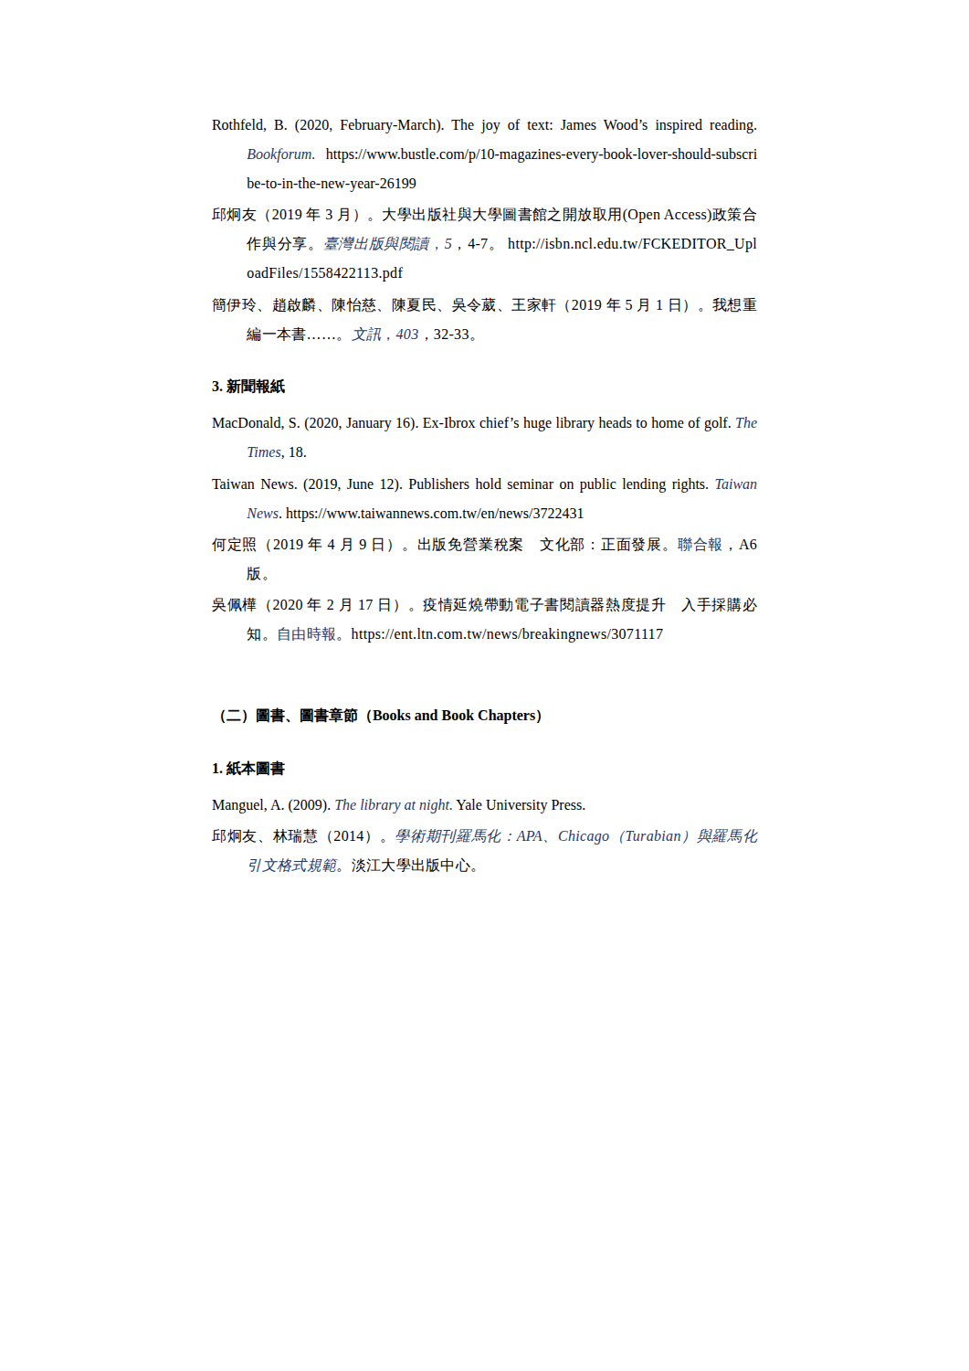Rothfeld, B. (2020, February-March). The joy of text: James Wood’s inspired reading. Bookforum. https://www.bustle.com/p/10-magazines-every-book-lover-should-subscribe-to-in-the-new-year-26199
邱炯友（2019 年 3 月）。大學出版社與大學圖書館之開放取用(Open Access)政策合作與分享。臺灣出版與閱讀，5，4-7。 http://isbn.ncl.edu.tw/FCKEDITOR_UploadFiles/1558422113.pdf
簡伊玲、趙啟麟、陳怡慈、陳夏民、吳令葳、王家軒（2019 年 5 月 1 日）。我想重編一本書……。文訊，403，32-33。
3. 新聞報紙
MacDonald, S. (2020, January 16). Ex-Ibrox chief’s huge library heads to home of golf. The Times, 18.
Taiwan News. (2019, June 12). Publishers hold seminar on public lending rights. Taiwan News. https://www.taiwannews.com.tw/en/news/3722431
何定照（2019 年 4 月 9 日）。出版免營業稅案　文化部：正面發展。聯合報，A6 版。
吳佩樺（2020 年 2 月 17 日）。疫情延燒帶動電子書閱讀器熱度提升　入手採購必知。自由時報。https://ent.ltn.com.tw/news/breakingnews/3071117
（二）圖書、圖書章節（Books and Book Chapters）
1. 紙本圖書
Manguel, A. (2009). The library at night. Yale University Press.
邱炯友、林瑞慧（2014）。學術期刊羅馬化：APA、Chicago（Turabian）與羅馬化引文格式規範。淡江大學出版中心。